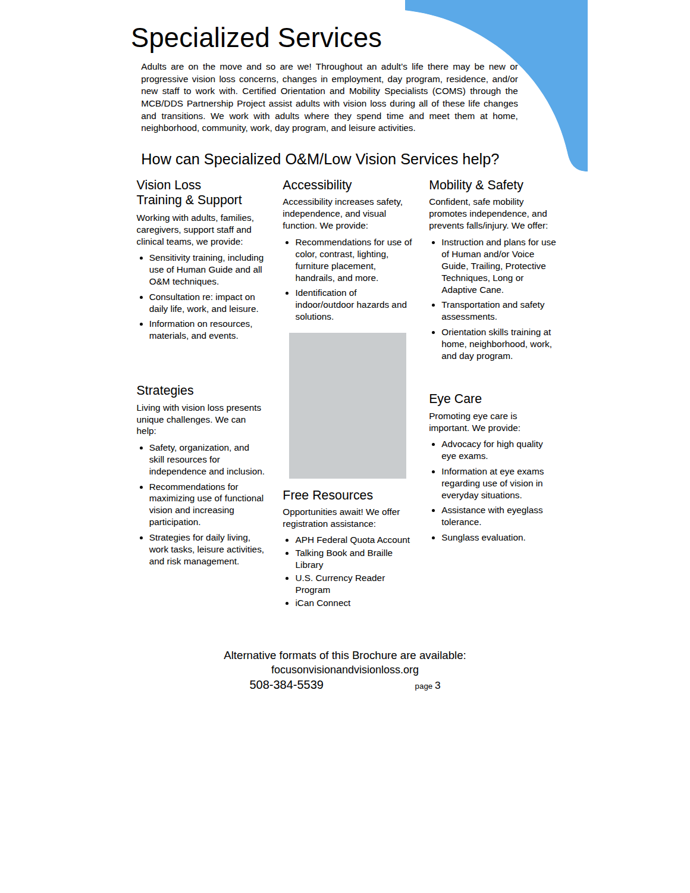Specialized Services
Adults are on the move and so are we! Throughout an adult’s life there may be new or progressive vision loss concerns, changes in employment, day program, residence, and/or new staff to work with. Certified Orientation and Mobility Specialists (COMS) through the MCB/DDS Partnership Project assist adults with vision loss during all of these life changes and transitions. We work with adults where they spend time and meet them at home, neighborhood, community, work, day program, and leisure activities.
How can Specialized O&M/Low Vision Services help?
Vision Loss
Training & Support
Working with adults, families, caregivers, support staff and clinical teams, we provide:
Sensitivity training, including use of Human Guide and all O&M techniques.
Consultation re: impact on daily life, work, and leisure.
Information on resources, materials, and events.
Strategies
Living with vision loss presents unique challenges. We can help:
Safety, organization, and skill resources for independence and inclusion.
Recommendations for maximizing use of functional vision and increasing participation.
Strategies for daily living, work tasks, leisure activities, and risk management.
Accessibility
Accessibility increases safety, independence, and visual function. We provide:
Recommendations for use of color, contrast, lighting, furniture placement, handrails, and more.
Identification of indoor/outdoor hazards and solutions.
Free Resources
Opportunities await! We offer registration assistance:
APH Federal Quota Account
Talking Book and Braille Library
U.S. Currency Reader Program
iCan Connect
Mobility & Safety
Confident, safe mobility promotes independence, and prevents falls/injury. We offer:
Instruction and plans for use of Human and/or Voice Guide, Trailing, Protective Techniques, Long or Adaptive Cane.
Transportation and safety assessments.
Orientation skills training at home, neighborhood, work, and day program.
Eye Care
Promoting eye care is important. We provide:
Advocacy for high quality eye exams.
Information at eye exams regarding use of vision in everyday situations.
Assistance with eyeglass tolerance.
Sunglass evaluation.
Alternative formats of this Brochure are available:
focusonvisionandvisionloss.org
508-384-5539 page 3